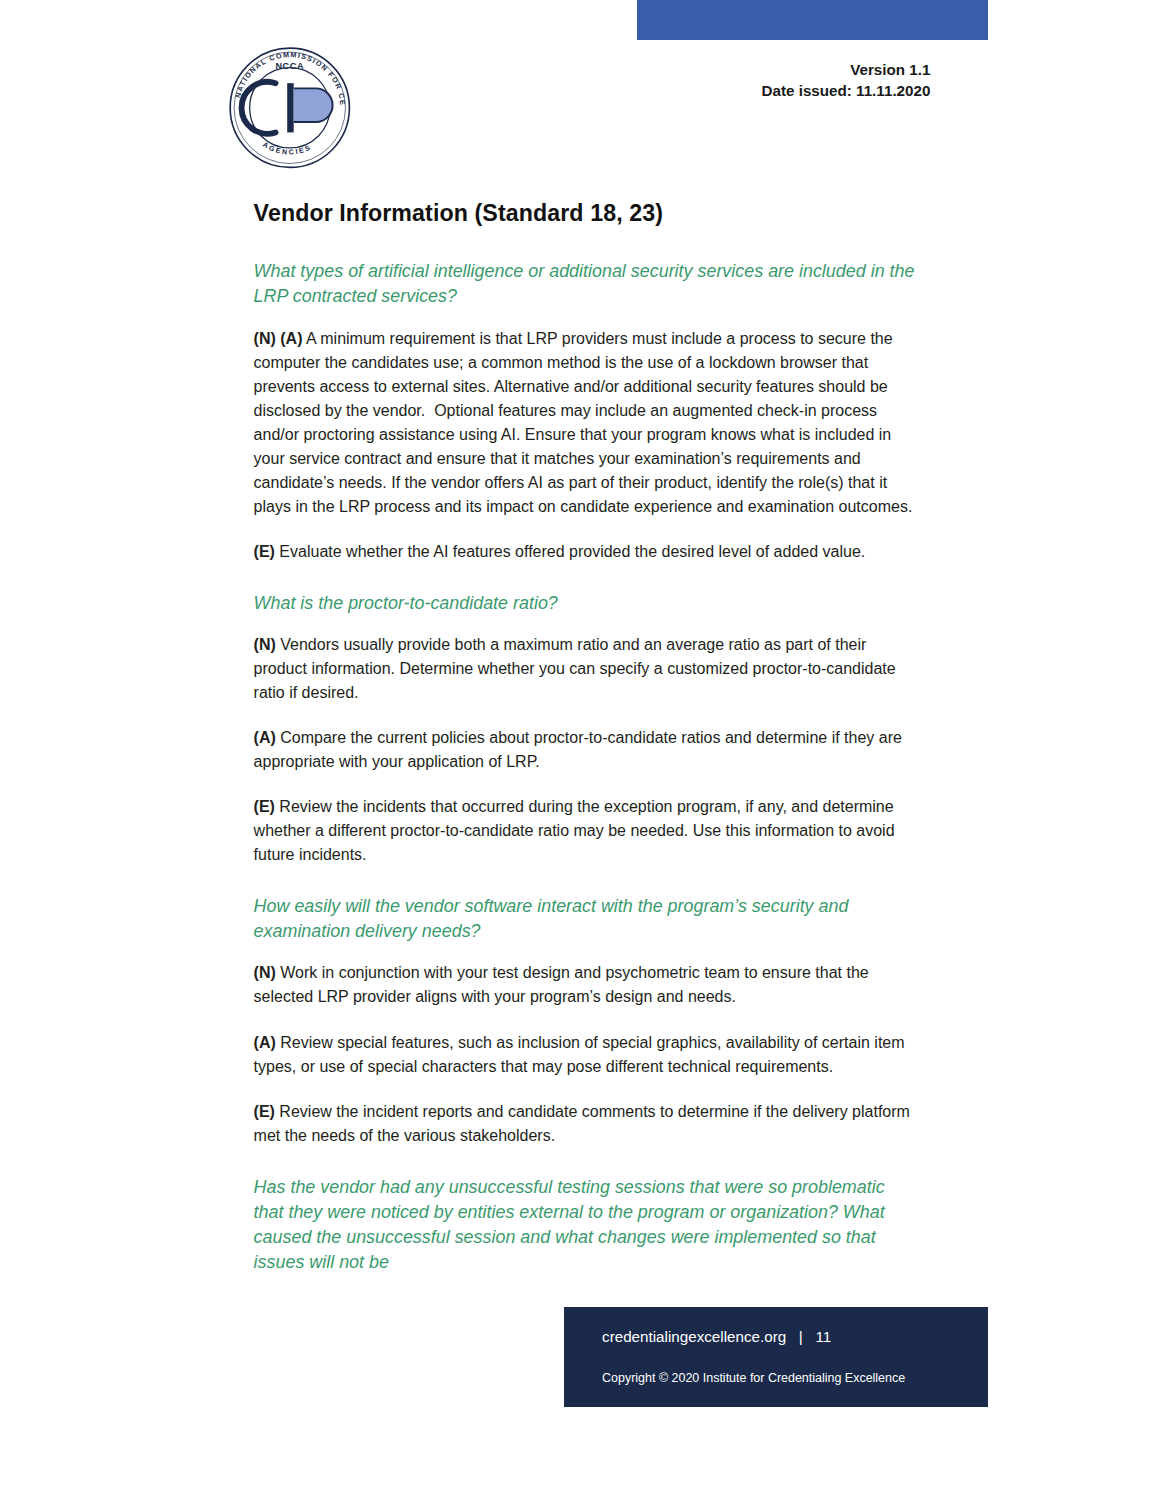NATIONAL COMMISSION FOR CERTIFYING AGENCIES NCCA
Version 1.1
Date issued: 11.11.2020
Vendor Information (Standard 18, 23)
What types of artificial intelligence or additional security services are included in the LRP contracted services?
(N) (A) A minimum requirement is that LRP providers must include a process to secure the computer the candidates use; a common method is the use of a lockdown browser that prevents access to external sites. Alternative and/or additional security features should be disclosed by the vendor. Optional features may include an augmented check-in process and/or proctoring assistance using AI. Ensure that your program knows what is included in your service contract and ensure that it matches your examination’s requirements and candidate’s needs. If the vendor offers AI as part of their product, identify the role(s) that it plays in the LRP process and its impact on candidate experience and examination outcomes.
(E) Evaluate whether the AI features offered provided the desired level of added value.
What is the proctor-to-candidate ratio?
(N) Vendors usually provide both a maximum ratio and an average ratio as part of their product information. Determine whether you can specify a customized proctor-to-candidate ratio if desired.
(A) Compare the current policies about proctor-to-candidate ratios and determine if they are appropriate with your application of LRP.
(E) Review the incidents that occurred during the exception program, if any, and determine whether a different proctor-to-candidate ratio may be needed. Use this information to avoid future incidents.
How easily will the vendor software interact with the program’s security and examination delivery needs?
(N) Work in conjunction with your test design and psychometric team to ensure that the selected LRP provider aligns with your program’s design and needs.
(A) Review special features, such as inclusion of special graphics, availability of certain item types, or use of special characters that may pose different technical requirements.
(E) Review the incident reports and candidate comments to determine if the delivery platform met the needs of the various stakeholders.
Has the vendor had any unsuccessful testing sessions that were so problematic that they were noticed by entities external to the program or organization? What caused the unsuccessful session and what changes were implemented so that issues will not be
credentialingexcellence.org | 11
Copyright © 2020 Institute for Credentialing Excellence